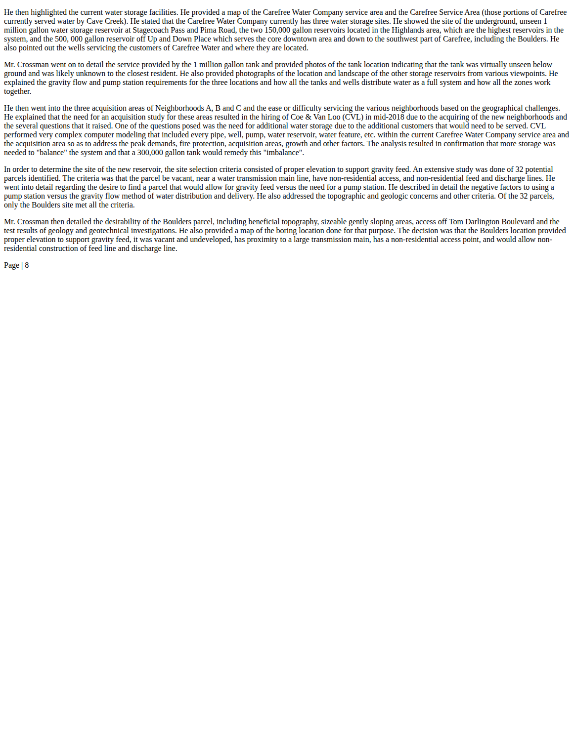He then highlighted the current water storage facilities. He provided a map of the Carefree Water Company service area and the Carefree Service Area (those portions of Carefree currently served water by Cave Creek). He stated that the Carefree Water Company currently has three water storage sites. He showed the site of the underground, unseen 1 million gallon water storage reservoir at Stagecoach Pass and Pima Road, the two 150,000 gallon reservoirs located in the Highlands area, which are the highest reservoirs in the system, and the 500, 000 gallon reservoir off Up and Down Place which serves the core downtown area and down to the southwest part of Carefree, including the Boulders. He also pointed out the wells servicing the customers of Carefree Water and where they are located.
Mr. Crossman went on to detail the service provided by the 1 million gallon tank and provided photos of the tank location indicating that the tank was virtually unseen below ground and was likely unknown to the closest resident. He also provided photographs of the location and landscape of the other storage reservoirs from various viewpoints. He explained the gravity flow and pump station requirements for the three locations and how all the tanks and wells distribute water as a full system and how all the zones work together.
He then went into the three acquisition areas of Neighborhoods A, B and C and the ease or difficulty servicing the various neighborhoods based on the geographical challenges. He explained that the need for an acquisition study for these areas resulted in the hiring of Coe & Van Loo (CVL) in mid-2018 due to the acquiring of the new neighborhoods and the several questions that it raised. One of the questions posed was the need for additional water storage due to the additional customers that would need to be served. CVL performed very complex computer modeling that included every pipe, well, pump, water reservoir, water feature, etc. within the current Carefree Water Company service area and the acquisition area so as to address the peak demands, fire protection, acquisition areas, growth and other factors. The analysis resulted in confirmation that more storage was needed to "balance" the system and that a 300,000 gallon tank would remedy this "imbalance".
In order to determine the site of the new reservoir, the site selection criteria consisted of proper elevation to support gravity feed. An extensive study was done of 32 potential parcels identified. The criteria was that the parcel be vacant, near a water transmission main line, have non-residential access, and non-residential feed and discharge lines. He went into detail regarding the desire to find a parcel that would allow for gravity feed versus the need for a pump station. He described in detail the negative factors to using a pump station versus the gravity flow method of water distribution and delivery. He also addressed the topographic and geologic concerns and other criteria. Of the 32 parcels, only the Boulders site met all the criteria.
Mr. Crossman then detailed the desirability of the Boulders parcel, including beneficial topography, sizeable gently sloping areas, access off Tom Darlington Boulevard and the test results of geology and geotechnical investigations. He also provided a map of the boring location done for that purpose. The decision was that the Boulders location provided proper elevation to support gravity feed, it was vacant and undeveloped, has proximity to a large transmission main, has a non-residential access point, and would allow non-residential construction of feed line and discharge line.
Page | 8